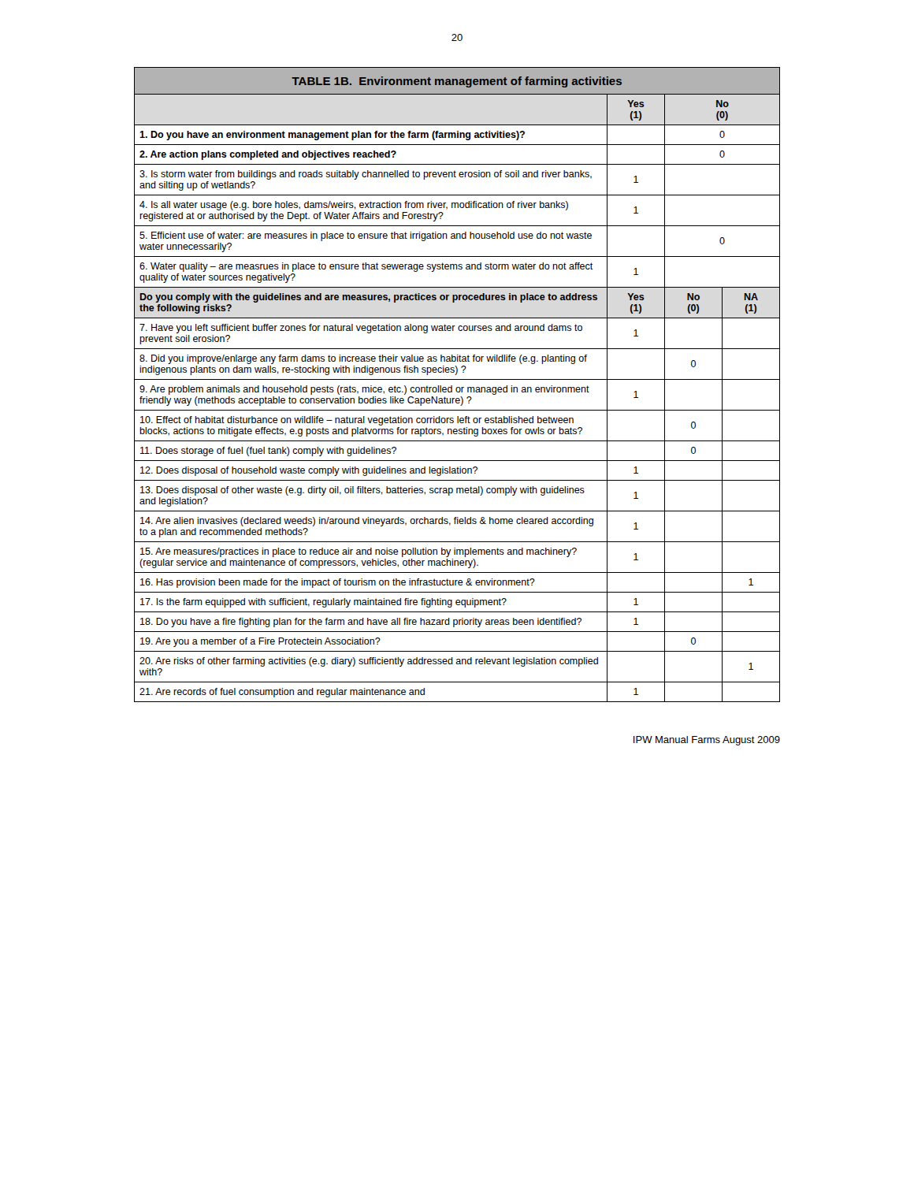20
TABLE 1B. Environment management of farming activities
| | Yes (1) | No (0) |
| 1. Do you have an environment management plan for the farm (farming activities)? | | 0 |
| 2. Are action plans completed and objectives reached? | | 0 |
| 3. Is storm water from buildings and roads suitably channelled to prevent erosion of soil and river banks, and silting up of wetlands? | 1 | |
| 4. Is all water usage (e.g. bore holes, dams/weirs, extraction from river, modification of river banks) registered at or authorised by the Dept. of Water Affairs and Forestry? | 1 | |
| 5. Efficient use of water: are measures in place to ensure that irrigation and household use do not waste water unnecessarily? | | 0 |
| 6. Water quality – are measrues in place to ensure that sewerage systems and storm water do not affect quality of water sources negatively? | 1 | |
| Do you comply with the guidelines and are measures, practices or procedures in place to address the following risks? | Yes (1) | No (0) | NA (1) |
| 7. Have you left sufficient buffer zones for natural vegetation along water courses and around dams to prevent soil erosion? | 1 | | |
| 8. Did you improve/enlarge any farm dams to increase their value as habitat for wildlife (e.g. planting of indigenous plants on dam walls, re-stocking with indigenous fish species) ? | | 0 | |
| 9. Are problem animals and household pests (rats, mice, etc.) controlled or managed in an environment friendly way (methods acceptable to conservation bodies like CapeNature) ? | 1 | | |
| 10. Effect of habitat disturbance on wildlife – natural vegetation corridors left or established between blocks, actions to mitigate effects, e.g posts and platvorms for raptors, nesting boxes for owls or bats? | | 0 | |
| 11. Does storage of fuel (fuel tank) comply with guidelines? | | 0 | |
| 12. Does disposal of household waste comply with guidelines and legislation? | 1 | | |
| 13. Does disposal of other waste (e.g. dirty oil, oil filters, batteries, scrap metal) comply with guidelines and legislation? | 1 | | |
| 14. Are alien invasives (declared weeds) in/around vineyards, orchards, fields & home cleared according to a plan and recommended methods? | 1 | | |
| 15. Are measures/practices in place to reduce air and noise pollution by implements and machinery? (regular service and maintenance of compressors, vehicles, other machinery). | 1 | | |
| 16. Has provision been made for the impact of tourism on the infrastucture & environment? | | | 1 |
| 17. Is the farm equipped with sufficient, regularly maintained fire fighting equipment? | 1 | | |
| 18. Do you have a fire fighting plan for the farm and have all fire hazard priority areas been identified? | 1 | | |
| 19. Are you a member of a Fire Protectein Association? | | 0 | |
| 20. Are risks of other farming activities (e.g. diary) sufficiently addressed and relevant legislation complied with? | | | 1 |
| 21. Are records of fuel consumption and regular maintenance and | 1 | | |
IPW Manual Farms August 2009